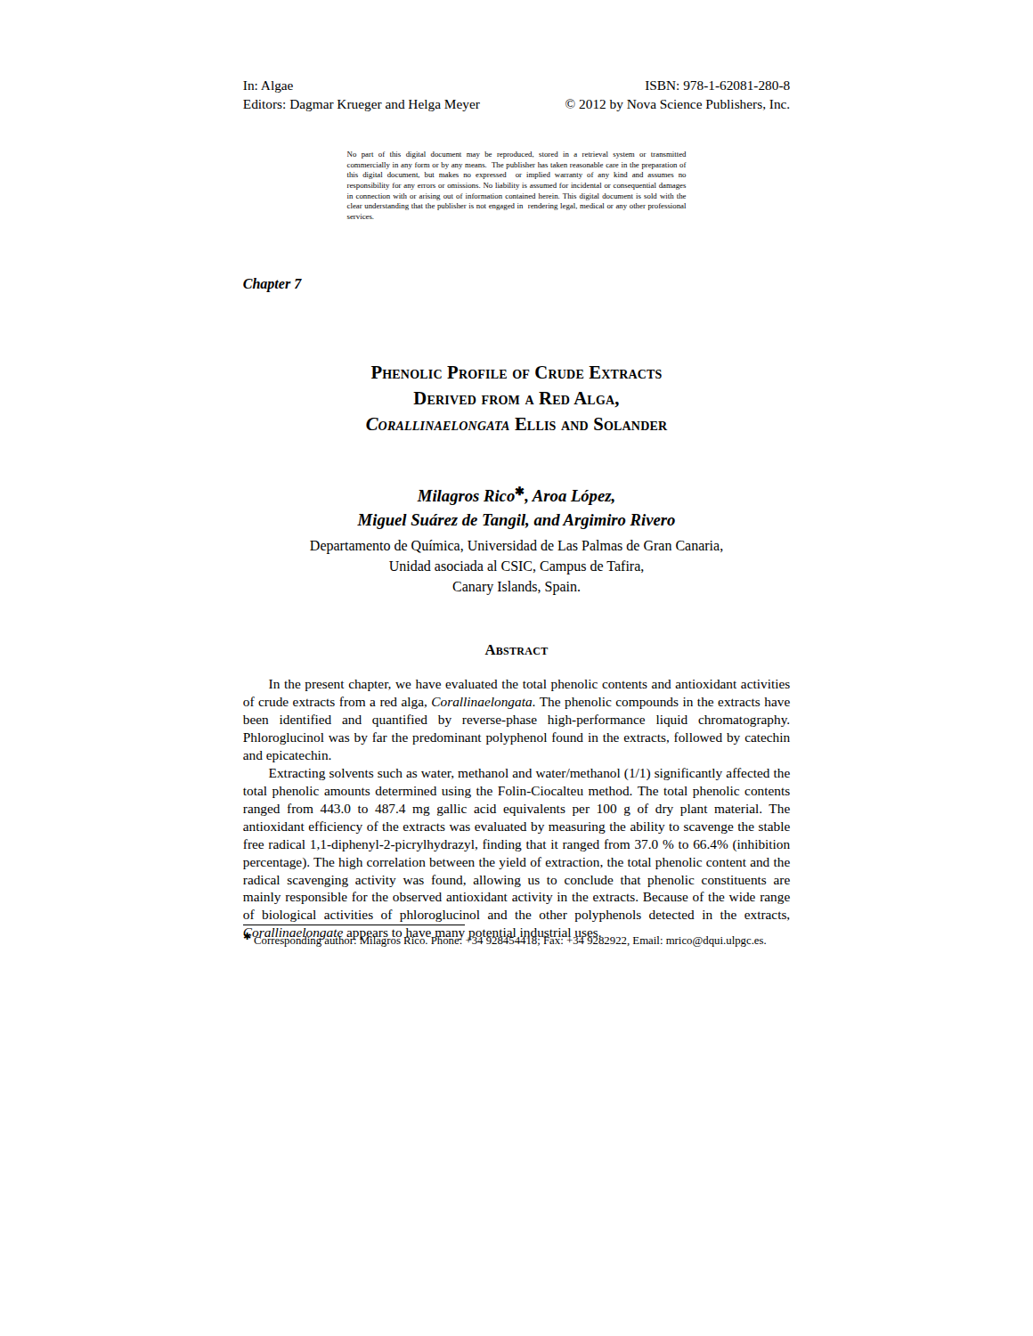In: Algae
Editors: Dagmar Krueger and Helga Meyer
ISBN: 978-1-62081-280-8
© 2012 by Nova Science Publishers, Inc.
No part of this digital document may be reproduced, stored in a retrieval system or transmitted commercially in any form or by any means. The publisher has taken reasonable care in the preparation of this digital document, but makes no expressed or implied warranty of any kind and assumes no responsibility for any errors or omissions. No liability is assumed for incidental or consequential damages in connection with or arising out of information contained herein. This digital document is sold with the clear understanding that the publisher is not engaged in rendering legal, medical or any other professional services.
Chapter 7
Phenolic Profile of Crude Extracts
Derived from a Red Alga,
Corallinaelongata Ellis and Solander
Milagros Rico✱, Aroa López,
Miguel Suárez de Tangil, and Argimiro Rivero
Departamento de Química, Universidad de Las Palmas de Gran Canaria,
Unidad asociada al CSIC, Campus de Tafira,
Canary Islands, Spain.
Abstract
In the present chapter, we have evaluated the total phenolic contents and antioxidant activities of crude extracts from a red alga, Corallinaelongata. The phenolic compounds in the extracts have been identified and quantified by reverse-phase high-performance liquid chromatography. Phloroglucinol was by far the predominant polyphenol found in the extracts, followed by catechin and epicatechin.
Extracting solvents such as water, methanol and water/methanol (1/1) significantly affected the total phenolic amounts determined using the Folin-Ciocalteu method. The total phenolic contents ranged from 443.0 to 487.4 mg gallic acid equivalents per 100 g of dry plant material. The antioxidant efficiency of the extracts was evaluated by measuring the ability to scavenge the stable free radical 1,1-diphenyl-2-picrylhydrazyl, finding that it ranged from 37.0 % to 66.4% (inhibition percentage). The high correlation between the yield of extraction, the total phenolic content and the radical scavenging activity was found, allowing us to conclude that phenolic constituents are mainly responsible for the observed antioxidant activity in the extracts. Because of the wide range of biological activities of phloroglucinol and the other polyphenols detected in the extracts, Corallinaelongate appears to have many potential industrial uses.
✱ Corresponding author: Milagros Rico. Phone: +34 928454418; Fax: +34 9282922, Email: mrico@dqui.ulpgc.es.